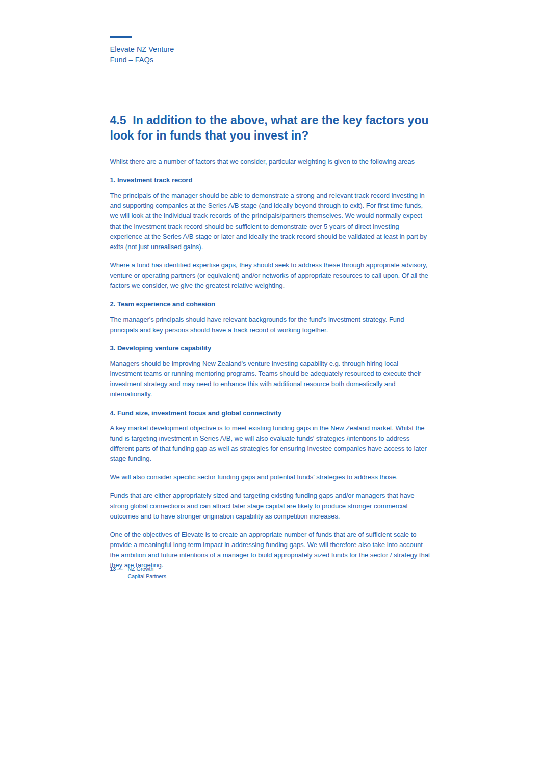Elevate NZ Venture
Fund – FAQs
4.5 In addition to the above, what are the key factors you look for in funds that you invest in?
Whilst there are a number of factors that we consider, particular weighting is given to the following areas
1. Investment track record
The principals of the manager should be able to demonstrate a strong and relevant track record investing in and supporting companies at the Series A/B stage (and ideally beyond through to exit). For first time funds, we will look at the individual track records of the principals/partners themselves. We would normally expect that the investment track record should be sufficient to demonstrate over 5 years of direct investing experience at the Series A/B stage or later and ideally the track record should be validated at least in part by exits (not just unrealised gains).
Where a fund has identified expertise gaps, they should seek to address these through appropriate advisory, venture or operating partners (or equivalent) and/or networks of appropriate resources to call upon. Of all the factors we consider, we give the greatest relative weighting.
2. Team experience and cohesion
The manager's principals should have relevant backgrounds for the fund's investment strategy. Fund principals and key persons should have a track record of working together.
3. Developing venture capability
Managers should be improving New Zealand's venture investing capability e.g. through hiring local investment teams or running mentoring programs. Teams should be adequately resourced to execute their investment strategy and may need to enhance this with additional resource both domestically and internationally.
4. Fund size, investment focus and global connectivity
A key market development objective is to meet existing funding gaps in the New Zealand market. Whilst the fund is targeting investment in Series A/B, we will also evaluate funds' strategies /intentions to address different parts of that funding gap as well as strategies for ensuring investee companies have access to later stage funding.
We will also consider specific sector funding gaps and potential funds' strategies to address those.
Funds that are either appropriately sized and targeting existing funding gaps and/or managers that have strong global connections and can attract later stage capital are likely to produce stronger commercial outcomes and to have stronger origination capability as competition increases.
One of the objectives of Elevate is to create an appropriate number of funds that are of sufficient scale to provide a meaningful long-term impact in addressing funding gaps. We will therefore also take into account the ambition and future intentions of a manager to build appropriately sized funds for the sector / strategy that they are targeting.
13 —NZ Growth
Capital Partners